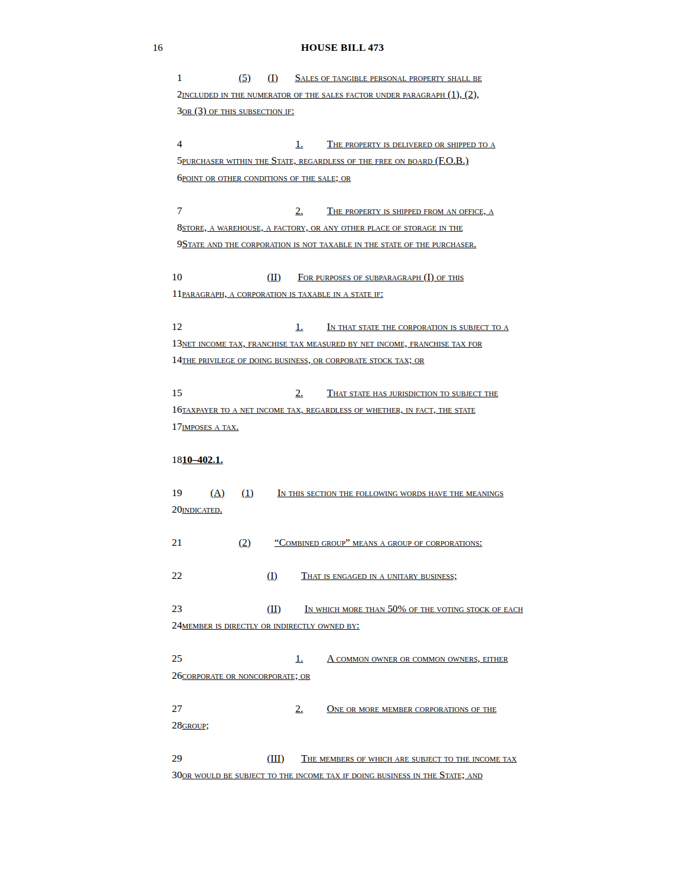16
HOUSE BILL 473
| 1 | (5) ( I ) Sales of tangible personal property shall be |
| 2 | included in the numerator of the sales factor under paragraph (1), (2), |
| 3 | or (3) of this subsection if: |
| 4 | 1. The property is delivered or shipped to a |
| 5 | purchaser within the State, regardless of the free on board (F.O.B.) |
| 6 | point or other conditions of the sale; or |
| 7 | 2. The property is shipped from an office, a |
| 8 | store, a warehouse, a factory, or any other place of storage in the |
| 9 | State and the corporation is not taxable in the state of the purchaser. |
| 10 | ( II ) For purposes of subparagraph ( I ) of this |
| 11 | paragraph, a corporation is taxable in a state if: |
| 12 | 1. In that state the corporation is subject to a |
| 13 | net income tax, franchise tax measured by net income, franchise tax for |
| 14 | the privilege of doing business, or corporate stock tax; or |
| 15 | 2. That state has jurisdiction to subject the |
| 16 | taxpayer to a net income tax, regardless of whether, in fact, the state |
| 17 | imposes a tax. |
| 18 | 10–402.1. |
| 19 | ( A ) (1) In this section the following words have the meanings |
| 20 | indicated. |
| 21 | (2) “Combined group” means a group of corporations: |
| 22 | ( I ) That is engaged in a unitary business; |
| 23 | ( II ) In which more than 50% of the voting stock of each |
| 24 | member is directly or indirectly owned by: |
| 25 | 1. A common owner or common owners, either |
| 26 | corporate or noncorporate; or |
| 27 | 2. One or more member corporations of the |
| 28 | group; |
| 29 | ( III ) The members of which are subject to the income tax |
| 30 | or would be subject to the income tax if doing business in the State; and |